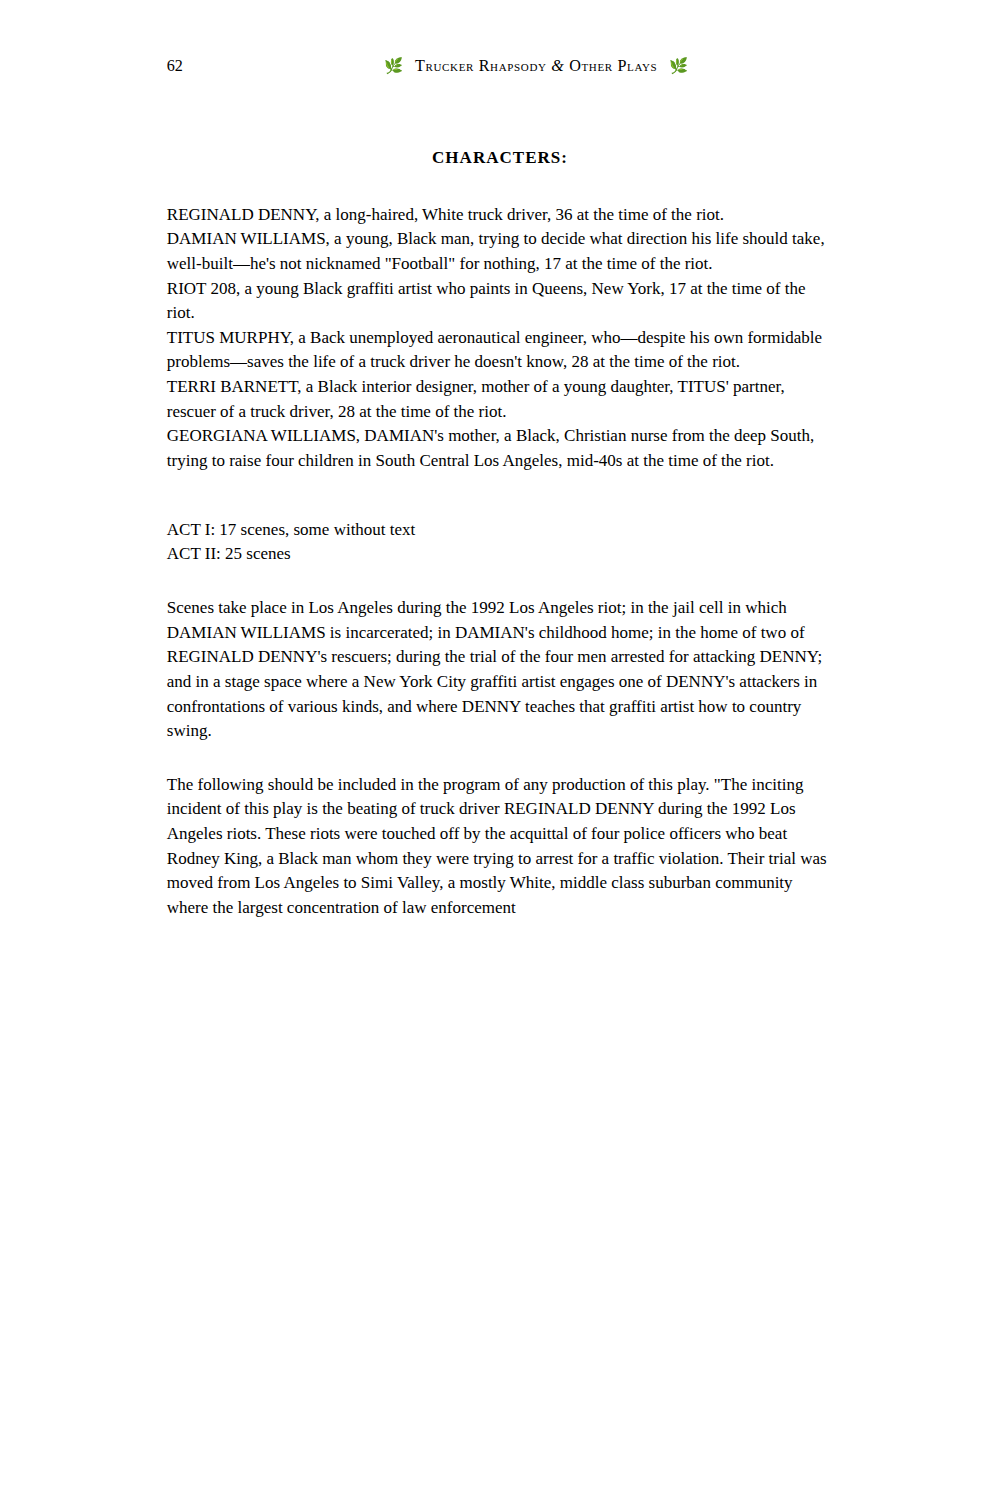62
🌿 Trucker Rhapsody & Other Plays 🌿
CHARACTERS:
REGINALD DENNY, a long-haired, White truck driver, 36 at the time of the riot.
DAMIAN WILLIAMS, a young, Black man, trying to decide what direction his life should take, well-built—he's not nicknamed "Football" for nothing, 17 at the time of the riot.
RIOT 208, a young Black graffiti artist who paints in Queens, New York, 17 at the time of the riot.
TITUS MURPHY, a Back unemployed aeronautical engineer, who—despite his own formidable problems—saves the life of a truck driver he doesn't know, 28 at the time of the riot.
TERRI BARNETT, a Black interior designer, mother of a young daughter, TITUS' partner, rescuer of a truck driver, 28 at the time of the riot.
GEORGIANA WILLIAMS, DAMIAN's mother, a Black, Christian nurse from the deep South, trying to raise four children in South Central Los Angeles, mid-40s at the time of the riot.
ACT I: 17 scenes, some without text
ACT II: 25 scenes
Scenes take place in Los Angeles during the 1992 Los Angeles riot; in the jail cell in which DAMIAN WILLIAMS is incarcerated; in DAMIAN's childhood home; in the home of two of REGINALD DENNY's rescuers; during the trial of the four men arrested for attacking DENNY; and in a stage space where a New York City graffiti artist engages one of DENNY's attackers in confrontations of various kinds, and where DENNY teaches that graffiti artist how to country swing.
The following should be included in the program of any production of this play. "The inciting incident of this play is the beating of truck driver REGINALD DENNY during the 1992 Los Angeles riots. These riots were touched off by the acquittal of four police officers who beat Rodney King, a Black man whom they were trying to arrest for a traffic violation. Their trial was moved from Los Angeles to Simi Valley, a mostly White, middle class suburban community where the largest concentration of law enforcement